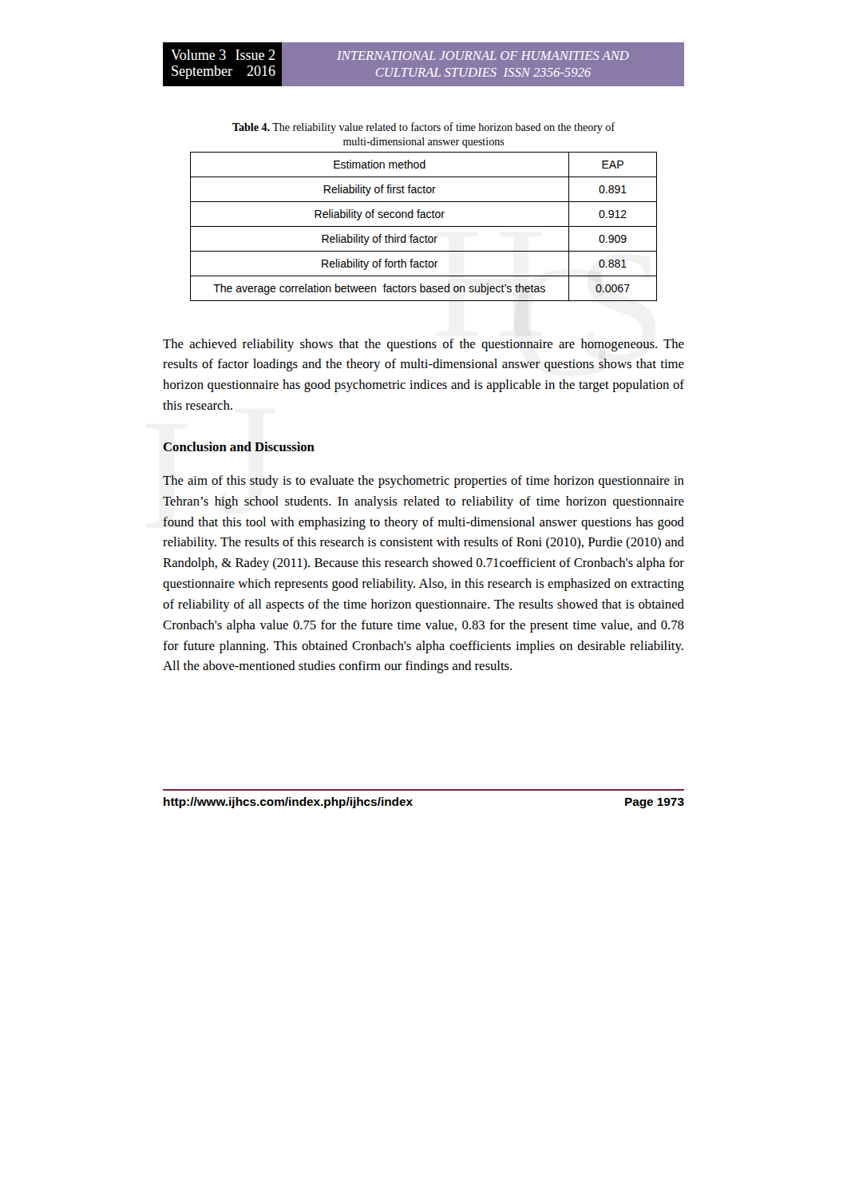H C S I J
Volume 3 Issue 2
September 2016
INTERNATIONAL JOURNAL OF HUMANITIES AND
CULTURAL STUDIES ISSN 2356-5926
Table 4. The reliability value related to factors of time horizon based on the theory of
multi-dimensional answer questions
| Estimation method | EAP |
| Reliability of first factor | 0.891 |
| Reliability of second factor | 0.912 |
| Reliability of third factor | 0.909 |
| Reliability of forth factor | 0.881 |
| The average correlation between factors based on subject’s thetas | 0.0067 |
The achieved reliability shows that the questions of the questionnaire are homogeneous. The results of factor loadings and the theory of multi-dimensional answer questions shows that time horizon questionnaire has good psychometric indices and is applicable in the target population of this research.
Conclusion and Discussion
The aim of this study is to evaluate the psychometric properties of time horizon questionnaire in Tehran’s high school students. In analysis related to reliability of time horizon questionnaire found that this tool with emphasizing to theory of multi-dimensional answer questions has good reliability. The results of this research is consistent with results of Roni (2010), Purdie (2010) and Randolph, & Radey (2011). Because this research showed 0.71coefficient of Cronbach's alpha for questionnaire which represents good reliability. Also, in this research is emphasized on extracting of reliability of all aspects of the time horizon questionnaire. The results showed that is obtained Cronbach's alpha value 0.75 for the future time value, 0.83 for the present time value, and 0.78 for future planning. This obtained Cronbach's alpha coefficients implies on desirable reliability. All the above-mentioned studies confirm our findings and results.
http://www.ijhcs.com/index.php/ijhcs/index Page 1973